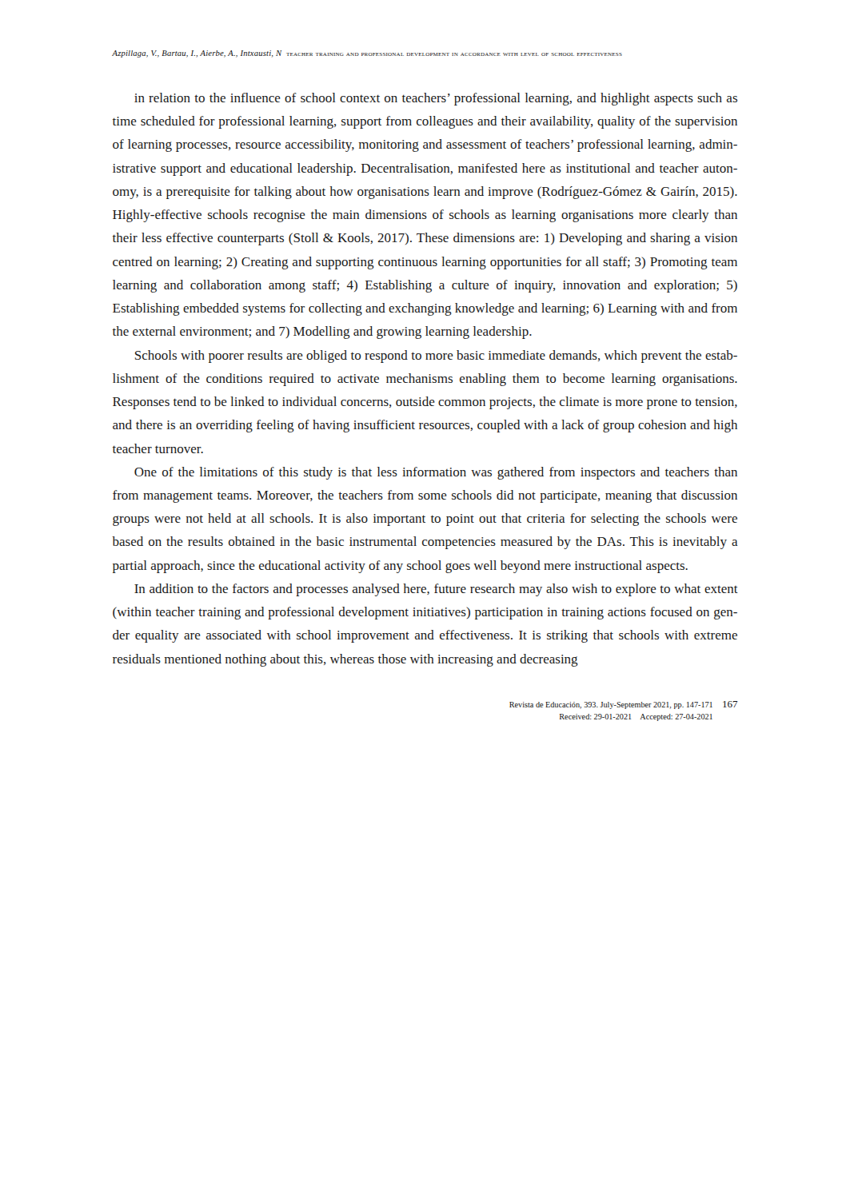Azpillaga, V., Bartau, I., Aierbe, A., Intxausti, N Teacher training and professional development in accordance with level of school effectiveness
in relation to the influence of school context on teachers’ professional learning, and highlight aspects such as time scheduled for professional learning, support from colleagues and their availability, quality of the supervision of learning processes, resource accessibility, monitoring and assessment of teachers’ professional learning, administrative support and educational leadership. Decentralisation, manifested here as institutional and teacher autonomy, is a prerequisite for talking about how organisations learn and improve (Rodríguez-Gómez & Gairín, 2015). Highly-effective schools recognise the main dimensions of schools as learning organisations more clearly than their less effective counterparts (Stoll & Kools, 2017). These dimensions are: 1) Developing and sharing a vision centred on learning; 2) Creating and supporting continuous learning opportunities for all staff; 3) Promoting team learning and collaboration among staff; 4) Establishing a culture of inquiry, innovation and exploration; 5) Establishing embedded systems for collecting and exchanging knowledge and learning; 6) Learning with and from the external environment; and 7) Modelling and growing learning leadership.
Schools with poorer results are obliged to respond to more basic immediate demands, which prevent the establishment of the conditions required to activate mechanisms enabling them to become learning organisations. Responses tend to be linked to individual concerns, outside common projects, the climate is more prone to tension, and there is an overriding feeling of having insufficient resources, coupled with a lack of group cohesion and high teacher turnover.
One of the limitations of this study is that less information was gathered from inspectors and teachers than from management teams. Moreover, the teachers from some schools did not participate, meaning that discussion groups were not held at all schools. It is also important to point out that criteria for selecting the schools were based on the results obtained in the basic instrumental competencies measured by the DAs. This is inevitably a partial approach, since the educational activity of any school goes well beyond mere instructional aspects.
In addition to the factors and processes analysed here, future research may also wish to explore to what extent (within teacher training and professional development initiatives) participation in training actions focused on gender equality are associated with school improvement and effectiveness. It is striking that schools with extreme residuals mentioned nothing about this, whereas those with increasing and decreasing
Revista de Educación, 393. July-September 2021, pp. 147-171
Received: 29-01-2021 Accepted: 27-04-2021
167